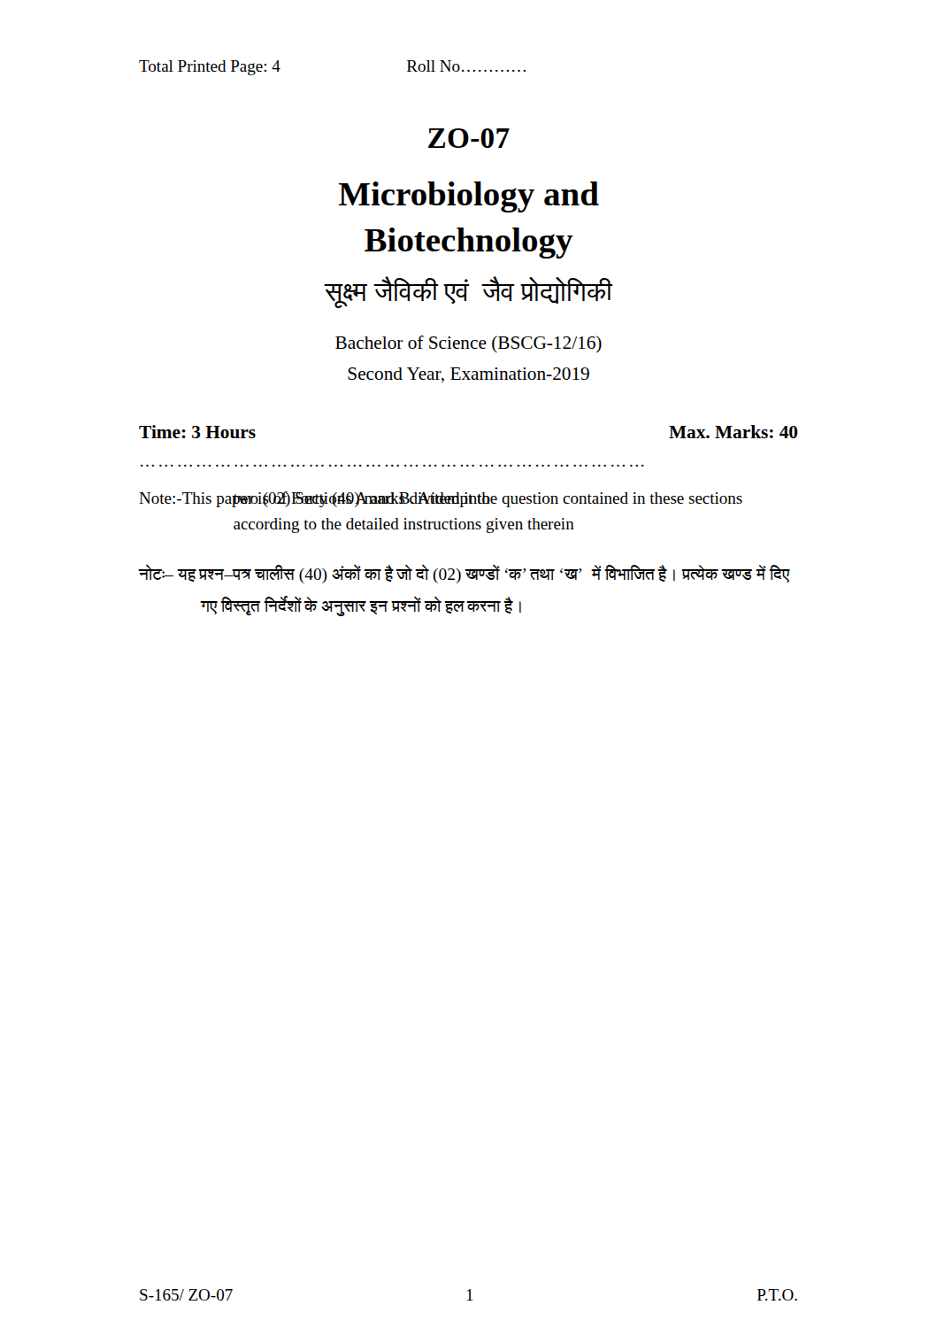Total Printed Page: 4 Roll No…………
ZO-07
Microbiology and
Biotechnology
सूक्ष्म जैविकी एवं जैव प्रोद्योगिकी
Bachelor of Science (BSCG-12/16)
Second Year, Examination-2019
Time: 3 Hours Max. Marks: 40
………………………………………………………………………
Note:-This paper is of Forty (40) marks divided into two (02) Sections A and B. Attempt the question contained in these sections according to the detailed instructions given therein
नोटः– यह प्रश्न–पत्र चालीस (40) अंकों का है जो दो (02) खण्डों ‘क’ तथा ‘ख’ में विभाजित है। प्रत्येक खण्ड में दिए गए विस्तृत निर्देशों के अनुसार इन प्रश्नों को हल करना है।
S-165/ ZO-07 1 P.T.O.